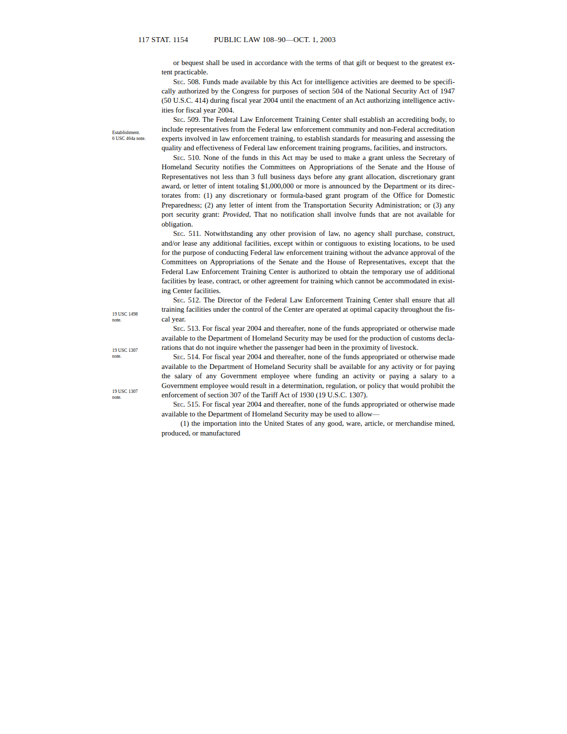117 STAT. 1154 PUBLIC LAW 108–90—OCT. 1, 2003
Establishment.
6 USC 464a note.
19 USC 1498
note.
19 USC 1307
note.
19 USC 1307
note.
or bequest shall be used in accordance with the terms of that gift or bequest to the greatest extent practicable.
Sec. 508. Funds made available by this Act for intelligence activities are deemed to be specifically authorized by the Congress for purposes of section 504 of the National Security Act of 1947 (50 U.S.C. 414) during fiscal year 2004 until the enactment of an Act authorizing intelligence activities for fiscal year 2004.
Sec. 509. The Federal Law Enforcement Training Center shall establish an accrediting body, to include representatives from the Federal law enforcement community and non-Federal accreditation experts involved in law enforcement training, to establish standards for measuring and assessing the quality and effectiveness of Federal law enforcement training programs, facilities, and instructors.
Sec. 510. None of the funds in this Act may be used to make a grant unless the Secretary of Homeland Security notifies the Committees on Appropriations of the Senate and the House of Representatives not less than 3 full business days before any grant allocation, discretionary grant award, or letter of intent totaling $1,000,000 or more is announced by the Department or its directorates from: (1) any discretionary or formula-based grant program of the Office for Domestic Preparedness; (2) any letter of intent from the Transportation Security Administration; or (3) any port security grant: Provided, That no notification shall involve funds that are not available for obligation.
Sec. 511. Notwithstanding any other provision of law, no agency shall purchase, construct, and/or lease any additional facilities, except within or contiguous to existing locations, to be used for the purpose of conducting Federal law enforcement training without the advance approval of the Committees on Appropriations of the Senate and the House of Representatives, except that the Federal Law Enforcement Training Center is authorized to obtain the temporary use of additional facilities by lease, contract, or other agreement for training which cannot be accommodated in existing Center facilities.
Sec. 512. The Director of the Federal Law Enforcement Training Center shall ensure that all training facilities under the control of the Center are operated at optimal capacity throughout the fiscal year.
Sec. 513. For fiscal year 2004 and thereafter, none of the funds appropriated or otherwise made available to the Department of Homeland Security may be used for the production of customs declarations that do not inquire whether the passenger had been in the proximity of livestock.
Sec. 514. For fiscal year 2004 and thereafter, none of the funds appropriated or otherwise made available to the Department of Homeland Security shall be available for any activity or for paying the salary of any Government employee where funding an activity or paying a salary to a Government employee would result in a determination, regulation, or policy that would prohibit the enforcement of section 307 of the Tariff Act of 1930 (19 U.S.C. 1307).
Sec. 515. For fiscal year 2004 and thereafter, none of the funds appropriated or otherwise made available to the Department of Homeland Security may be used to allow—
(1) the importation into the United States of any good, ware, article, or merchandise mined, produced, or manufactured